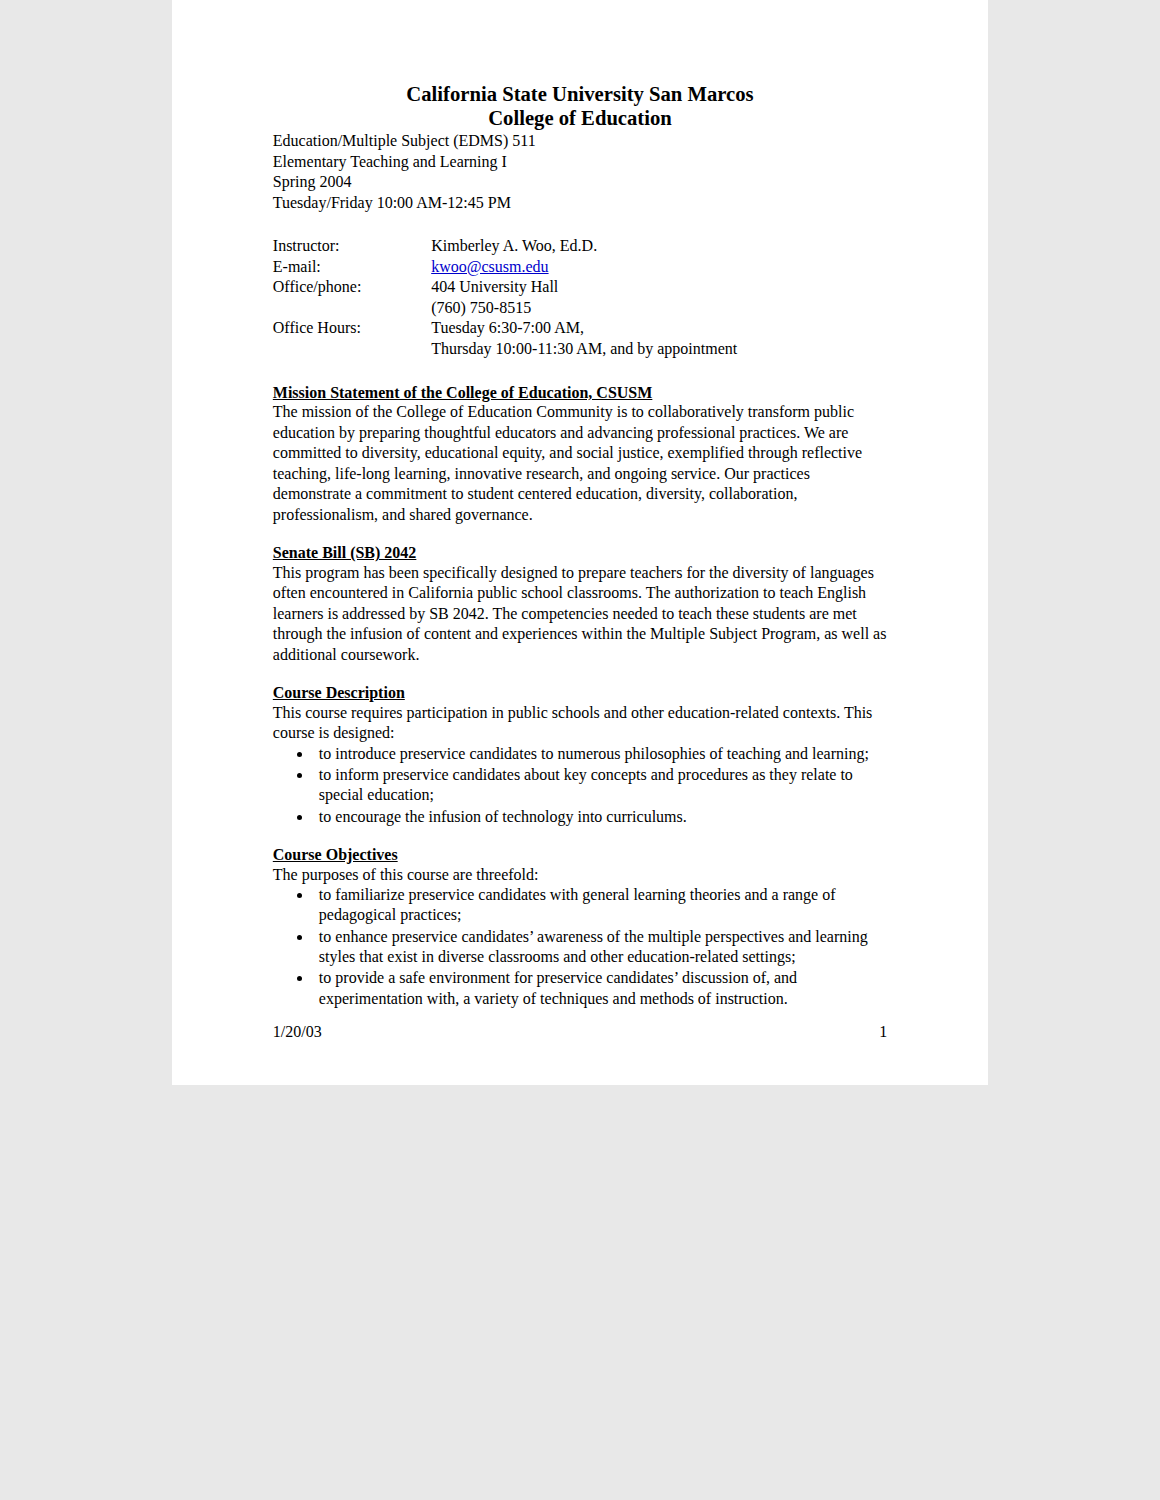California State University San Marcos
College of Education
Education/Multiple Subject (EDMS) 511
Elementary Teaching and Learning I
Spring 2004
Tuesday/Friday 10:00 AM-12:45 PM
| Instructor: | Kimberley A. Woo, Ed.D. |
| E-mail: | kwoo@csusm.edu |
| Office/phone: | 404 University Hall |
| | (760) 750-8515 |
| Office Hours: | Tuesday 6:30-7:00 AM, |
| | Thursday 10:00-11:30 AM, and by appointment |
Mission Statement of the College of Education, CSUSM
The mission of the College of Education Community is to collaboratively transform public education by preparing thoughtful educators and advancing professional practices. We are committed to diversity, educational equity, and social justice, exemplified through reflective teaching, life-long learning, innovative research, and ongoing service. Our practices demonstrate a commitment to student centered education, diversity, collaboration, professionalism, and shared governance.
Senate Bill (SB) 2042
This program has been specifically designed to prepare teachers for the diversity of languages often encountered in California public school classrooms. The authorization to teach English learners is addressed by SB 2042. The competencies needed to teach these students are met through the infusion of content and experiences within the Multiple Subject Program, as well as additional coursework.
Course Description
This course requires participation in public schools and other education-related contexts. This course is designed:
to introduce preservice candidates to numerous philosophies of teaching and learning;
to inform preservice candidates about key concepts and procedures as they relate to special education;
to encourage the infusion of technology into curriculums.
Course Objectives
The purposes of this course are threefold:
to familiarize preservice candidates with general learning theories and a range of pedagogical practices;
to enhance preservice candidates’ awareness of the multiple perspectives and learning styles that exist in diverse classrooms and other education-related settings;
to provide a safe environment for preservice candidates’ discussion of, and experimentation with, a variety of techniques and methods of instruction.
1/20/03 1